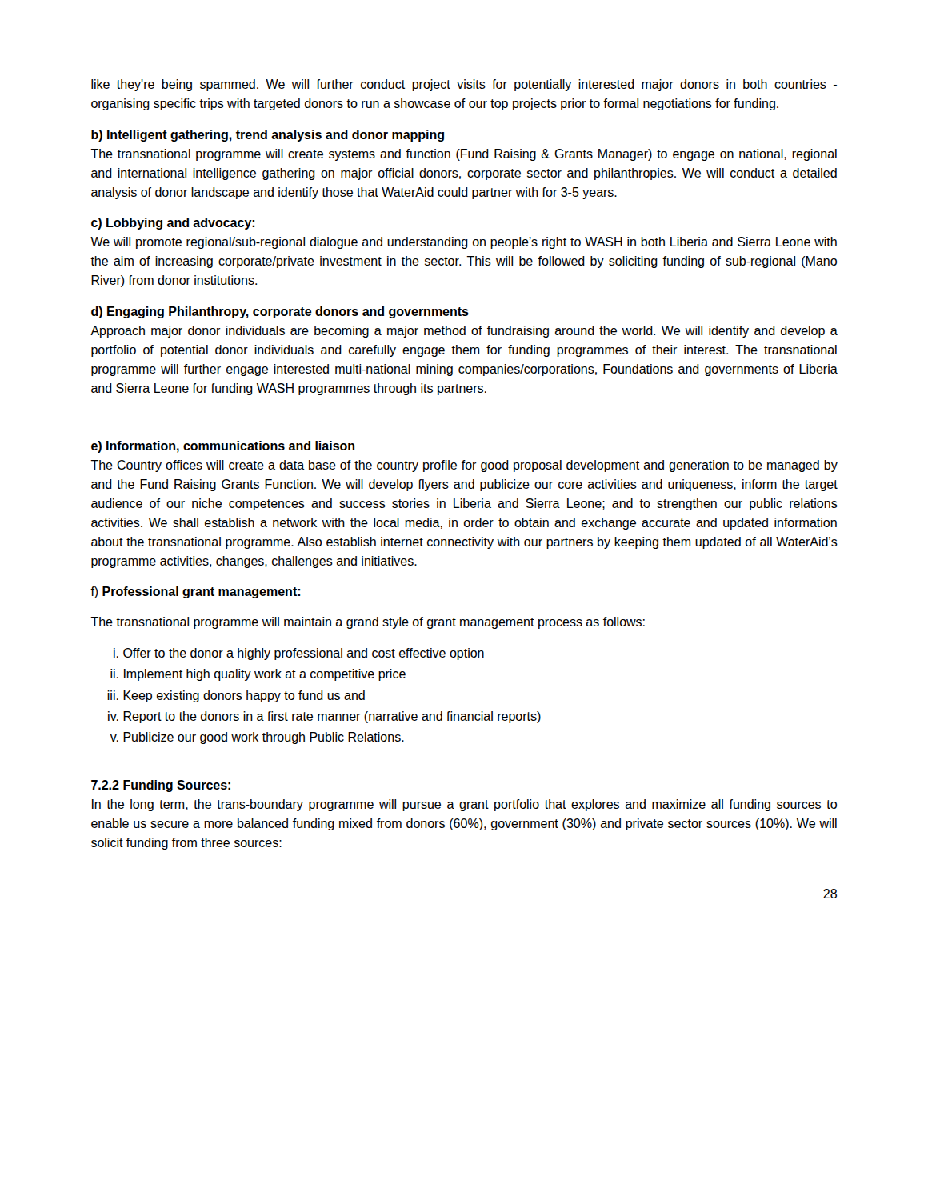like they're being spammed. We will further conduct project visits for potentially interested major donors in both countries - organising specific trips with targeted donors to run a showcase of our top projects prior to formal negotiations for funding.
b) Intelligent gathering, trend analysis and donor mapping
The transnational programme will create systems and function (Fund Raising & Grants Manager) to engage on national, regional and international intelligence gathering on major official donors, corporate sector and philanthropies. We will conduct a detailed analysis of donor landscape and identify those that WaterAid could partner with for 3-5 years.
c) Lobbying and advocacy:
We will promote regional/sub-regional dialogue and understanding on people’s right to WASH in both Liberia and Sierra Leone with the aim of increasing corporate/private investment in the sector. This will be followed by soliciting funding of sub-regional (Mano River) from donor institutions.
d) Engaging Philanthropy, corporate donors and governments
Approach major donor individuals are becoming a major method of fundraising around the world. We will identify and develop a portfolio of potential donor individuals and carefully engage them for funding programmes of their interest. The transnational programme will further engage interested multi-national mining companies/corporations, Foundations and governments of Liberia and Sierra Leone for funding WASH programmes through its partners.
e) Information, communications and liaison
The Country offices will create a data base of the country profile for good proposal development and generation to be managed by and the Fund Raising Grants Function. We will develop flyers and publicize our core activities and uniqueness, inform the target audience of our niche competences and success stories in Liberia and Sierra Leone; and to strengthen our public relations activities. We shall establish a network with the local media, in order to obtain and exchange accurate and updated information about the transnational programme. Also establish internet connectivity with our partners by keeping them updated of all WaterAid’s programme activities, changes, challenges and initiatives.
f) Professional grant management:
The transnational programme will maintain a grand style of grant management process as follows:
Offer to the donor a highly professional and cost effective option
Implement high quality work at a competitive price
Keep existing donors happy to fund us and
Report to the donors in a first rate manner (narrative and financial reports)
Publicize our good work through Public Relations.
7.2.2 Funding Sources:
In the long term, the trans-boundary programme will pursue a grant portfolio that explores and maximize all funding sources to enable us secure a more balanced funding mixed from donors (60%), government (30%) and private sector sources (10%). We will solicit funding from three sources:
28